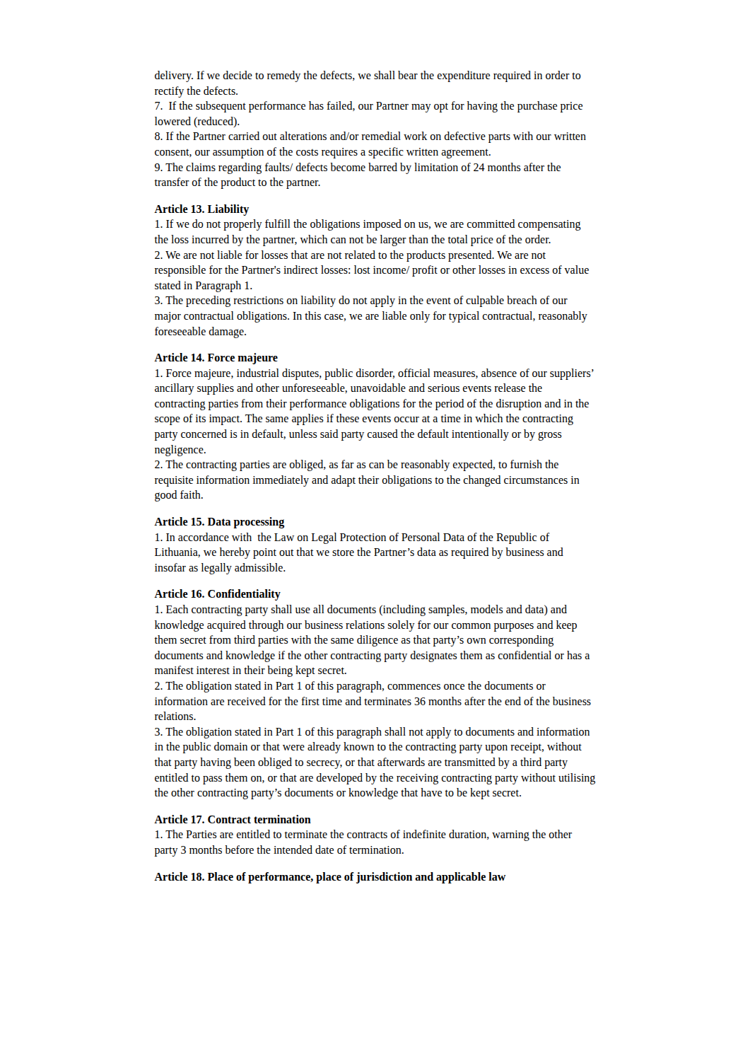delivery. If we decide to remedy the defects, we shall bear the expenditure required in order to rectify the defects.
7. If the subsequent performance has failed, our Partner may opt for having the purchase price lowered (reduced).
8. If the Partner carried out alterations and/or remedial work on defective parts with our written consent, our assumption of the costs requires a specific written agreement.
9. The claims regarding faults/ defects become barred by limitation of 24 months after the transfer of the product to the partner.
Article 13. Liability
1. If we do not properly fulfill the obligations imposed on us, we are committed compensating the loss incurred by the partner, which can not be larger than the total price of the order.
2. We are not liable for losses that are not related to the products presented. We are not responsible for the Partner's indirect losses: lost income/ profit or other losses in excess of value stated in Paragraph 1.
3. The preceding restrictions on liability do not apply in the event of culpable breach of our major contractual obligations. In this case, we are liable only for typical contractual, reasonably foreseeable damage.
Article 14. Force majeure
1. Force majeure, industrial disputes, public disorder, official measures, absence of our suppliers’ ancillary supplies and other unforeseeable, unavoidable and serious events release the contracting parties from their performance obligations for the period of the disruption and in the scope of its impact. The same applies if these events occur at a time in which the contracting party concerned is in default, unless said party caused the default intentionally or by gross negligence.
2. The contracting parties are obliged, as far as can be reasonably expected, to furnish the requisite information immediately and adapt their obligations to the changed circumstances in good faith.
Article 15. Data processing
1. In accordance with the Law on Legal Protection of Personal Data of the Republic of Lithuania, we hereby point out that we store the Partner’s data as required by business and insofar as legally admissible.
Article 16. Confidentiality
1. Each contracting party shall use all documents (including samples, models and data) and knowledge acquired through our business relations solely for our common purposes and keep them secret from third parties with the same diligence as that party’s own corresponding documents and knowledge if the other contracting party designates them as confidential or has a manifest interest in their being kept secret.
2. The obligation stated in Part 1 of this paragraph, commences once the documents or information are received for the first time and terminates 36 months after the end of the business relations.
3. The obligation stated in Part 1 of this paragraph shall not apply to documents and information in the public domain or that were already known to the contracting party upon receipt, without that party having been obliged to secrecy, or that afterwards are transmitted by a third party entitled to pass them on, or that are developed by the receiving contracting party without utilising the other contracting party’s documents or knowledge that have to be kept secret.
Article 17. Contract termination
1. The Parties are entitled to terminate the contracts of indefinite duration, warning the other party 3 months before the intended date of termination.
Article 18. Place of performance, place of jurisdiction and applicable law